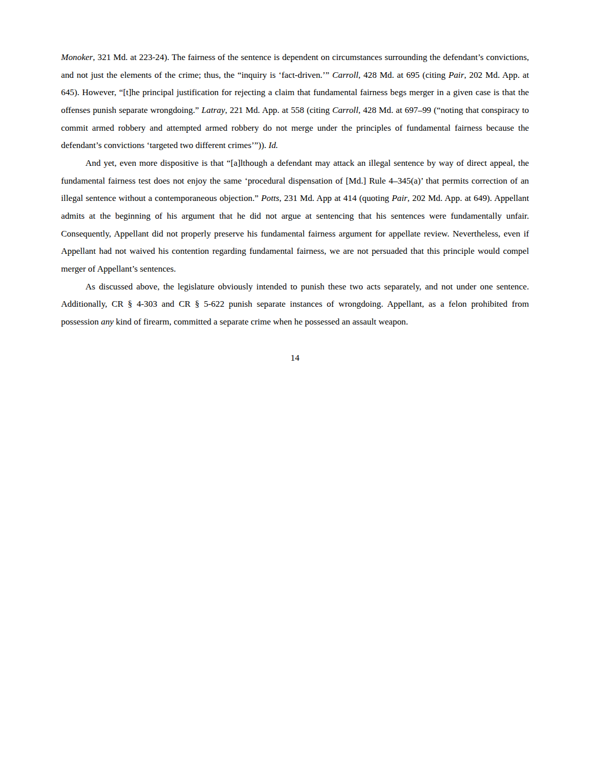Monoker, 321 Md. at 223-24). The fairness of the sentence is dependent on circumstances surrounding the defendant’s convictions, and not just the elements of the crime; thus, the “inquiry is ‘fact-driven.’” Carroll, 428 Md. at 695 (citing Pair, 202 Md. App. at 645). However, “[t]he principal justification for rejecting a claim that fundamental fairness begs merger in a given case is that the offenses punish separate wrongdoing.” Latray, 221 Md. App. at 558 (citing Carroll, 428 Md. at 697–99 (“noting that conspiracy to commit armed robbery and attempted armed robbery do not merge under the principles of fundamental fairness because the defendant’s convictions ‘targeted two different crimes’”)). Id.
And yet, even more dispositive is that “[a]lthough a defendant may attack an illegal sentence by way of direct appeal, the fundamental fairness test does not enjoy the same ‘procedural dispensation of [Md.] Rule 4–345(a)’ that permits correction of an illegal sentence without a contemporaneous objection.” Potts, 231 Md. App at 414 (quoting Pair, 202 Md. App. at 649). Appellant admits at the beginning of his argument that he did not argue at sentencing that his sentences were fundamentally unfair. Consequently, Appellant did not properly preserve his fundamental fairness argument for appellate review. Nevertheless, even if Appellant had not waived his contention regarding fundamental fairness, we are not persuaded that this principle would compel merger of Appellant’s sentences.
As discussed above, the legislature obviously intended to punish these two acts separately, and not under one sentence. Additionally, CR § 4-303 and CR § 5-622 punish separate instances of wrongdoing. Appellant, as a felon prohibited from possession any kind of firearm, committed a separate crime when he possessed an assault weapon.
14